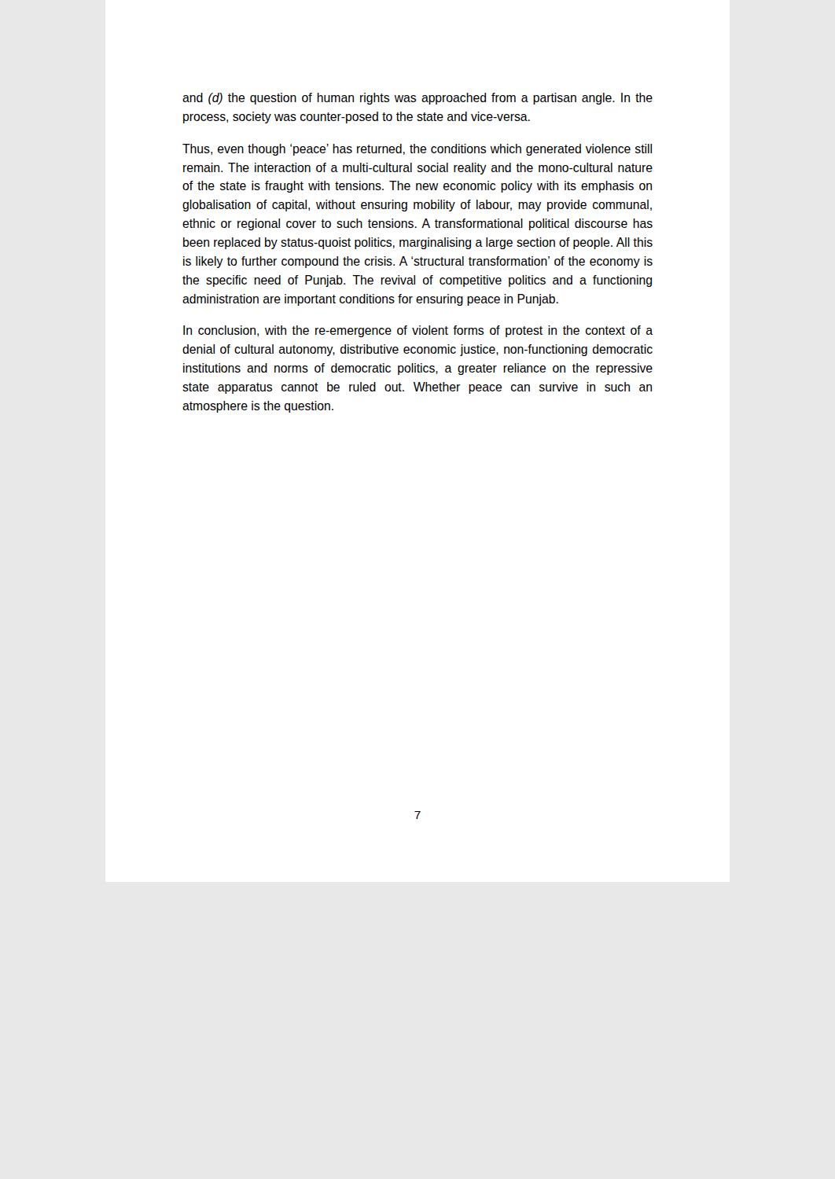and (d) the question of human rights was approached from a partisan angle. In the process, society was counter-posed to the state and vice-versa.
Thus, even though ‘peace’ has returned, the conditions which generated violence still remain. The interaction of a multi-cultural social reality and the mono-cultural nature of the state is fraught with tensions. The new economic policy with its emphasis on globalisation of capital, without ensuring mobility of labour, may provide communal, ethnic or regional cover to such tensions. A transformational political discourse has been replaced by status-quoist politics, marginalising a large section of people. All this is likely to further compound the crisis. A ‘structural transformation’ of the economy is the specific need of Punjab. The revival of competitive politics and a functioning administration are important conditions for ensuring peace in Punjab.
In conclusion, with the re-emergence of violent forms of protest in the context of a denial of cultural autonomy, distributive economic justice, non-functioning democratic institutions and norms of democratic politics, a greater reliance on the repressive state apparatus cannot be ruled out. Whether peace can survive in such an atmosphere is the question.
7